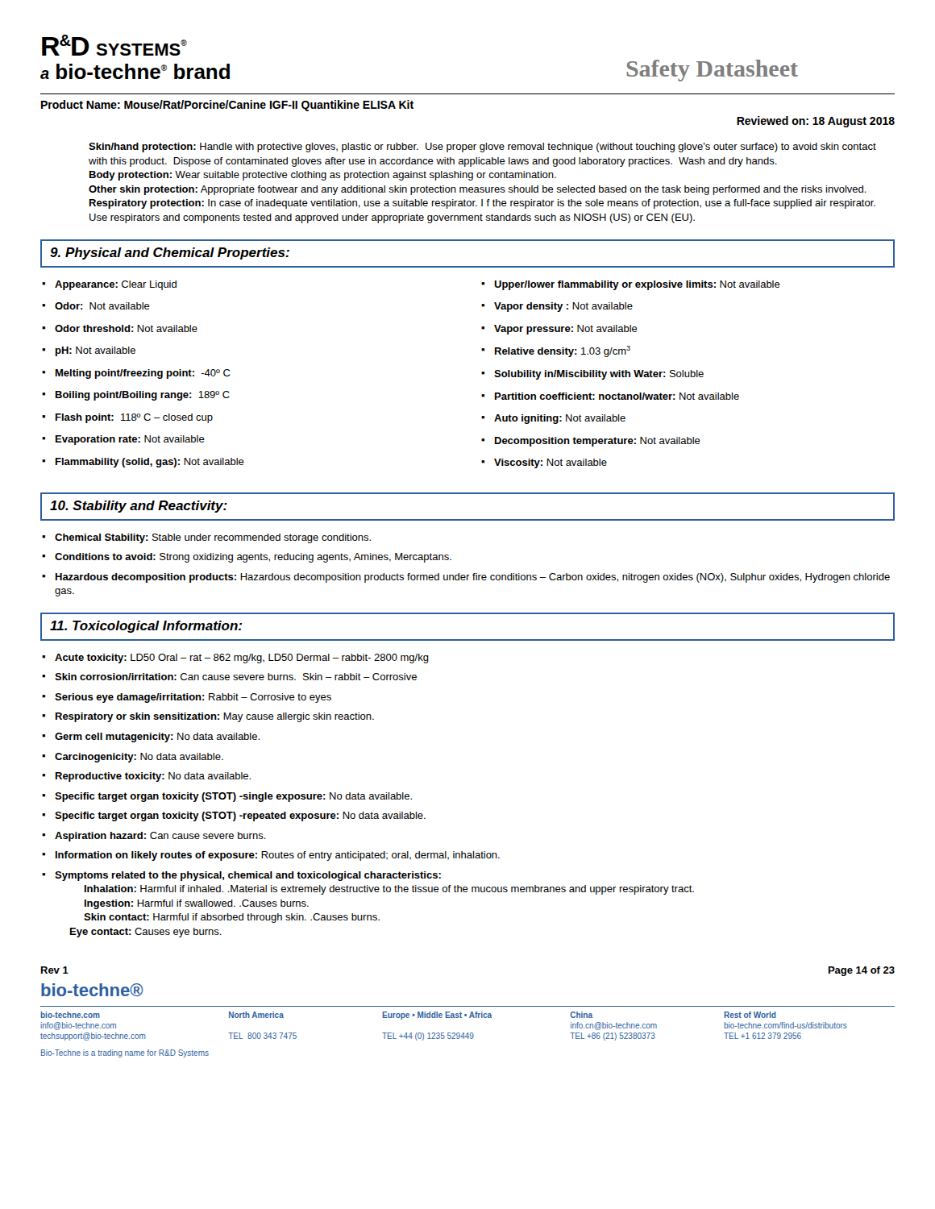R&D SYSTEMS®
a bio-techne® brand
Safety Datasheet
Product Name: Mouse/Rat/Porcine/Canine IGF-II Quantikine ELISA Kit
Reviewed on: 18 August 2018
Skin/hand protection: Handle with protective gloves, plastic or rubber. Use proper glove removal technique (without touching glove's outer surface) to avoid skin contact with this product. Dispose of contaminated gloves after use in accordance with applicable laws and good laboratory practices. Wash and dry hands.
Body protection: Wear suitable protective clothing as protection against splashing or contamination.
Other skin protection: Appropriate footwear and any additional skin protection measures should be selected based on the task being performed and the risks involved.
Respiratory protection: In case of inadequate ventilation, use a suitable respirator. I f the respirator is the sole means of protection, use a full-face supplied air respirator. Use respirators and components tested and approved under appropriate government standards such as NIOSH (US) or CEN (EU).
9. Physical and Chemical Properties:
Appearance: Clear Liquid
Odor: Not available
Odor threshold: Not available
pH: Not available
Melting point/freezing point: -40º C
Boiling point/Boiling range: 189º C
Flash point: 118º C – closed cup
Evaporation rate: Not available
Flammability (solid, gas): Not available
Upper/lower flammability or explosive limits: Not available
Vapor density : Not available
Vapor pressure: Not available
Relative density: 1.03 g/cm3
Solubility in/Miscibility with Water: Soluble
Partition coefficient: noctanol/water: Not available
Auto igniting: Not available
Decomposition temperature: Not available
Viscosity: Not available
10. Stability and Reactivity:
Chemical Stability: Stable under recommended storage conditions.
Conditions to avoid: Strong oxidizing agents, reducing agents, Amines, Mercaptans.
Hazardous decomposition products: Hazardous decomposition products formed under fire conditions – Carbon oxides, nitrogen oxides (NOx), Sulphur oxides, Hydrogen chloride gas.
11. Toxicological Information:
Acute toxicity: LD50 Oral – rat – 862 mg/kg, LD50 Dermal – rabbit- 2800 mg/kg
Skin corrosion/irritation: Can cause severe burns. Skin – rabbit – Corrosive
Serious eye damage/irritation: Rabbit – Corrosive to eyes
Respiratory or skin sensitization: May cause allergic skin reaction.
Germ cell mutagenicity: No data available.
Carcinogenicity: No data available.
Reproductive toxicity: No data available.
Specific target organ toxicity (STOT) -single exposure: No data available.
Specific target organ toxicity (STOT) -repeated exposure: No data available.
Aspiration hazard: Can cause severe burns.
Information on likely routes of exposure: Routes of entry anticipated; oral, dermal, inhalation.
Symptoms related to the physical, chemical and toxicological characteristics:
Inhalation: Harmful if inhaled. .Material is extremely destructive to the tissue of the mucous membranes and upper respiratory tract.
Ingestion: Harmful if swallowed. .Causes burns.
Skin contact: Harmful if absorbed through skin. .Causes burns.
Eye contact: Causes eye burns.
Rev 1
Page 14 of 23
bio-techne®
| bio-techne.com info@bio-techne.com techsupport@bio-techne.com | North America TEL 800 343 7475 | Europe • Middle East • Africa TEL +44 (0) 1235 529449 | China info.cn@bio-techne.com TEL +86 (21) 52380373 | Rest of World bio-techne.com/find-us/distributors TEL +1 612 379 2956 |
Bio-Techne is a trading name for R&D Systems